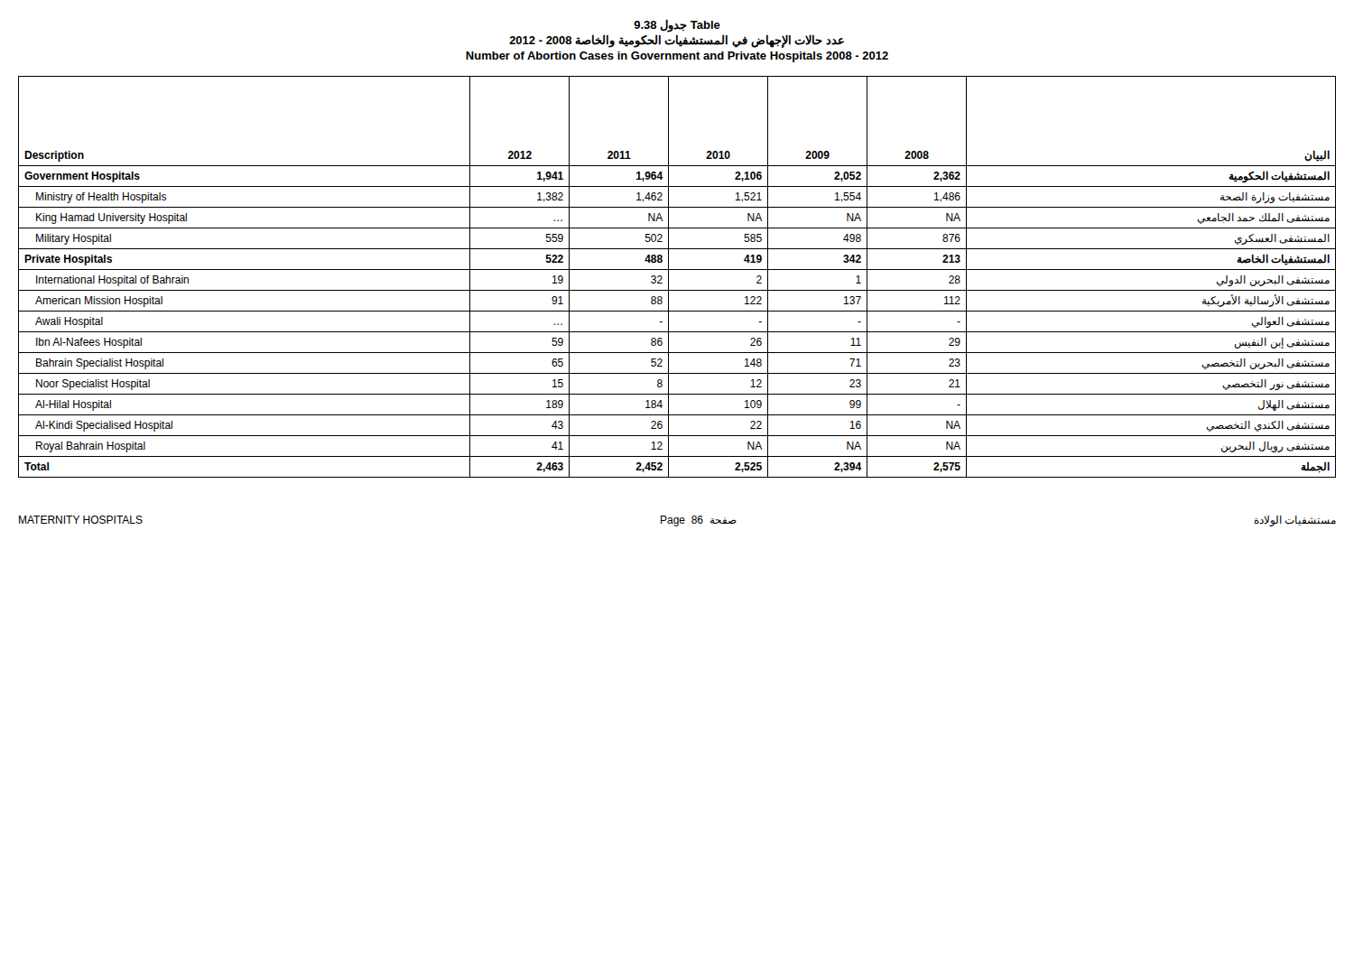جدول 9.38 Table
عدد حالات الإجهاض في المستشفيات الحكومية والخاصة 2008 - 2012
Number of Abortion Cases in Government and Private Hospitals 2008 - 2012
| Description | 2012 | 2011 | 2010 | 2009 | 2008 | البيان |
| --- | --- | --- | --- | --- | --- | --- |
| Government Hospitals | 1,941 | 1,964 | 2,106 | 2,052 | 2,362 | المستشفيات الحكومية |
| Ministry of Health Hospitals | 1,382 | 1,462 | 1,521 | 1,554 | 1,486 | مستشفيات وزارة الصحة |
| King Hamad University Hospital | … | NA | NA | NA | NA | مستشفى الملك حمد الجامعي |
| Military Hospital | 559 | 502 | 585 | 498 | 876 | المستشفى العسكري |
| Private Hospitals | 522 | 488 | 419 | 342 | 213 | المستشفيات الخاصة |
| International Hospital of Bahrain | 19 | 32 | 2 | 1 | 28 | مستشفى البحرين الدولي |
| American Mission Hospital | 91 | 88 | 122 | 137 | 112 | مستشفى الأرسالية الأمريكية |
| Awali Hospital | … | - | - | - | - | مستشفى العوالي |
| Ibn Al-Nafees Hospital | 59 | 86 | 26 | 11 | 29 | مستشفى إبن النفيس |
| Bahrain Specialist Hospital | 65 | 52 | 148 | 71 | 23 | مستشفى البحرين التخصصي |
| Noor Specialist Hospital | 15 | 8 | 12 | 23 | 21 | مستشفى نور التخصصي |
| Al-Hilal Hospital | 189 | 184 | 109 | 99 | - | مستشفى الهلال |
| Al-Kindi Specialised Hospital | 43 | 26 | 22 | 16 | NA | مستشفى الكندي التخصصي |
| Royal Bahrain Hospital | 41 | 12 | NA | NA | NA | مستشفى رويال البحرين |
| Total | 2,463 | 2,452 | 2,525 | 2,394 | 2,575 | الجملة |
MATERNITY HOSPITALS
Page 86 صفحة
مستشفيات الولادة